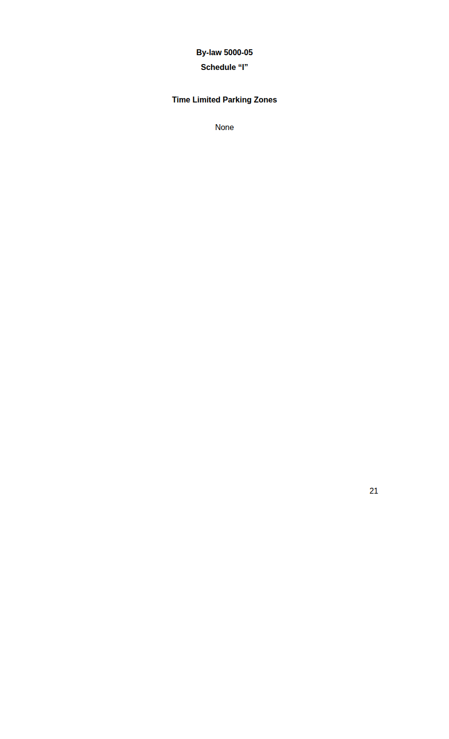By-law 5000-05
Schedule “I”
Time Limited Parking Zones
None
21